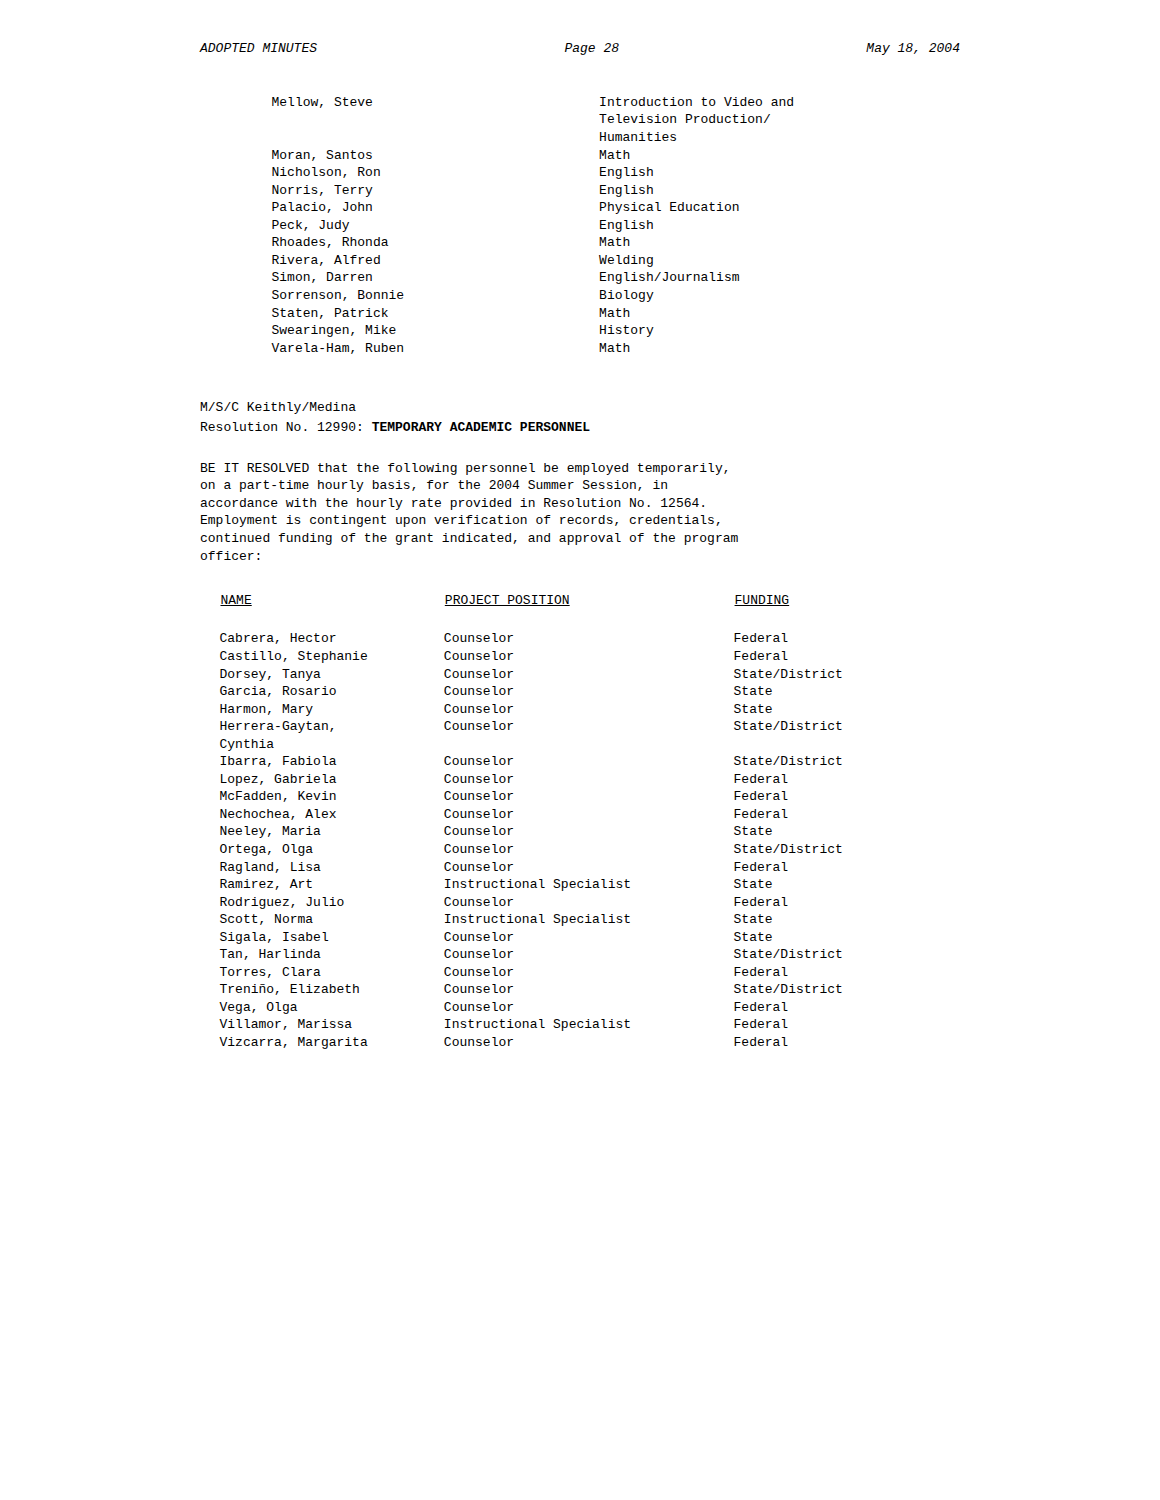ADOPTED MINUTES
Page 28
May 18, 2004
| Mellow, Steve | Introduction to Video and Television Production/ Humanities |
| Moran, Santos | Math |
| Nicholson, Ron | English |
| Norris, Terry | English |
| Palacio, John | Physical Education |
| Peck, Judy | English |
| Rhoades, Rhonda | Math |
| Rivera, Alfred | Welding |
| Simon, Darren | English/Journalism |
| Sorrenson, Bonnie | Biology |
| Staten, Patrick | Math |
| Swearingen, Mike | History |
| Varela-Ham, Ruben | Math |
M/S/C Keithly/Medina
Resolution No. 12990: TEMPORARY ACADEMIC PERSONNEL
BE IT RESOLVED that the following personnel be employed temporarily,
on a part-time hourly basis, for the 2004 Summer Session, in
accordance with the hourly rate provided in Resolution No. 12564.
Employment is contingent upon verification of records, credentials,
continued funding of the grant indicated, and approval of the program
officer:
| NAME | PROJECT POSITION | FUNDING |
| --- | --- | --- |
| Cabrera, Hector | Counselor | Federal |
| Castillo, Stephanie | Counselor | Federal |
| Dorsey, Tanya | Counselor | State/District |
| Garcia, Rosario | Counselor | State |
| Harmon, Mary | Counselor | State |
| Herrera-Gaytan, Cynthia | Counselor | State/District |
| Ibarra, Fabiola | Counselor | State/District |
| Lopez, Gabriela | Counselor | Federal |
| McFadden, Kevin | Counselor | Federal |
| Nechochea, Alex | Counselor | Federal |
| Neeley, Maria | Counselor | State |
| Ortega, Olga | Counselor | State/District |
| Ragland, Lisa | Counselor | Federal |
| Ramirez, Art | Instructional Specialist | State |
| Rodriguez, Julio | Counselor | Federal |
| Scott, Norma | Instructional Specialist | State |
| Sigala, Isabel | Counselor | State |
| Tan, Harlinda | Counselor | State/District |
| Torres, Clara | Counselor | Federal |
| Treniño, Elizabeth | Counselor | State/District |
| Vega, Olga | Counselor | Federal |
| Villamor, Marissa | Instructional Specialist | Federal |
| Vizcarra, Margarita | Counselor | Federal |